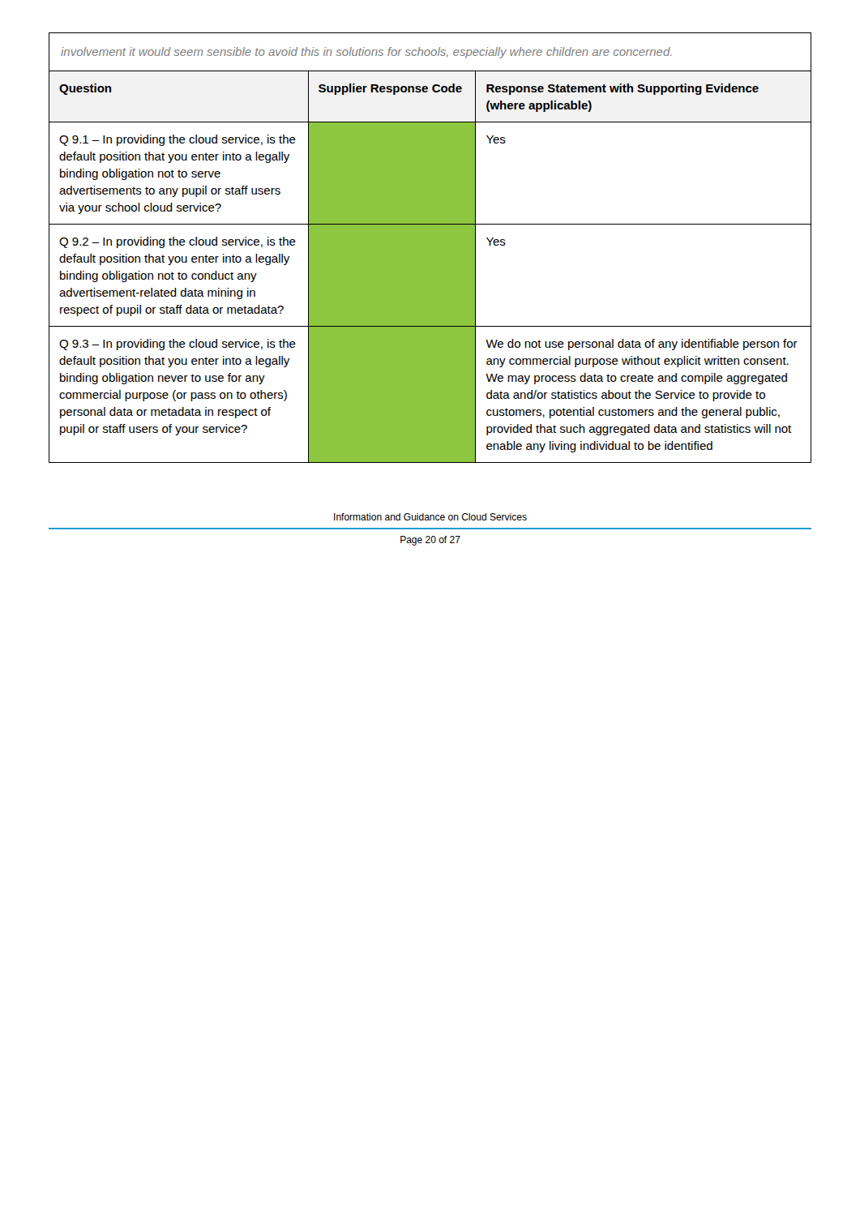involvement it would seem sensible to avoid this in solutions for schools, especially where children are concerned.
| Question | Supplier Response Code | Response Statement with Supporting Evidence (where applicable) |
| --- | --- | --- |
| Q 9.1 – In providing the cloud service, is the default position that you enter into a legally binding obligation not to serve advertisements to any pupil or staff users via your school cloud service? | | Yes |
| Q 9.2 – In providing the cloud service, is the default position that you enter into a legally binding obligation not to conduct any advertisement-related data mining in respect of pupil or staff data or metadata? | | Yes |
| Q 9.3 – In providing the cloud service, is the default position that you enter into a legally binding obligation never to use for any commercial purpose (or pass on to others) personal data or metadata in respect of pupil or staff users of your service? | | We do not use personal data of any identifiable person for any commercial purpose without explicit written consent. We may process data to create and compile aggregated data and/or statistics about the Service to provide to customers, potential customers and the general public, provided that such aggregated data and statistics will not enable any living individual to be identified |
Information and Guidance on Cloud Services
Page 20 of 27